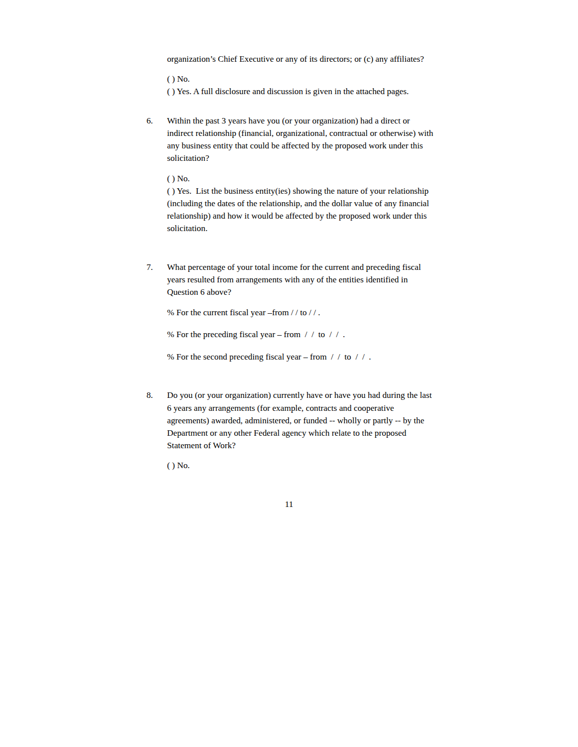organization’s Chief Executive or any of its directors; or (c) any affiliates?
( ) No.
( ) Yes. A full disclosure and discussion is given in the attached pages.
Within the past 3 years have you (or your organization) had a direct or indirect relationship (financial, organizational, contractual or otherwise) with any business entity that could be affected by the proposed work under this solicitation?
( ) No.
( ) Yes. List the business entity(ies) showing the nature of your relationship (including the dates of the relationship, and the dollar value of any financial relationship) and how it would be affected by the proposed work under this solicitation.
What percentage of your total income for the current and preceding fiscal years resulted from arrangements with any of the entities identified in Question 6 above?
% For the current fiscal year –from / / to / / .
% For the preceding fiscal year – from / / to / / .
% For the second preceding fiscal year – from / / to / / .
Do you (or your organization) currently have or have you had during the last 6 years any arrangements (for example, contracts and cooperative agreements) awarded, administered, or funded -- wholly or partly -- by the Department or any other Federal agency which relate to the proposed Statement of Work?
( ) No.
11